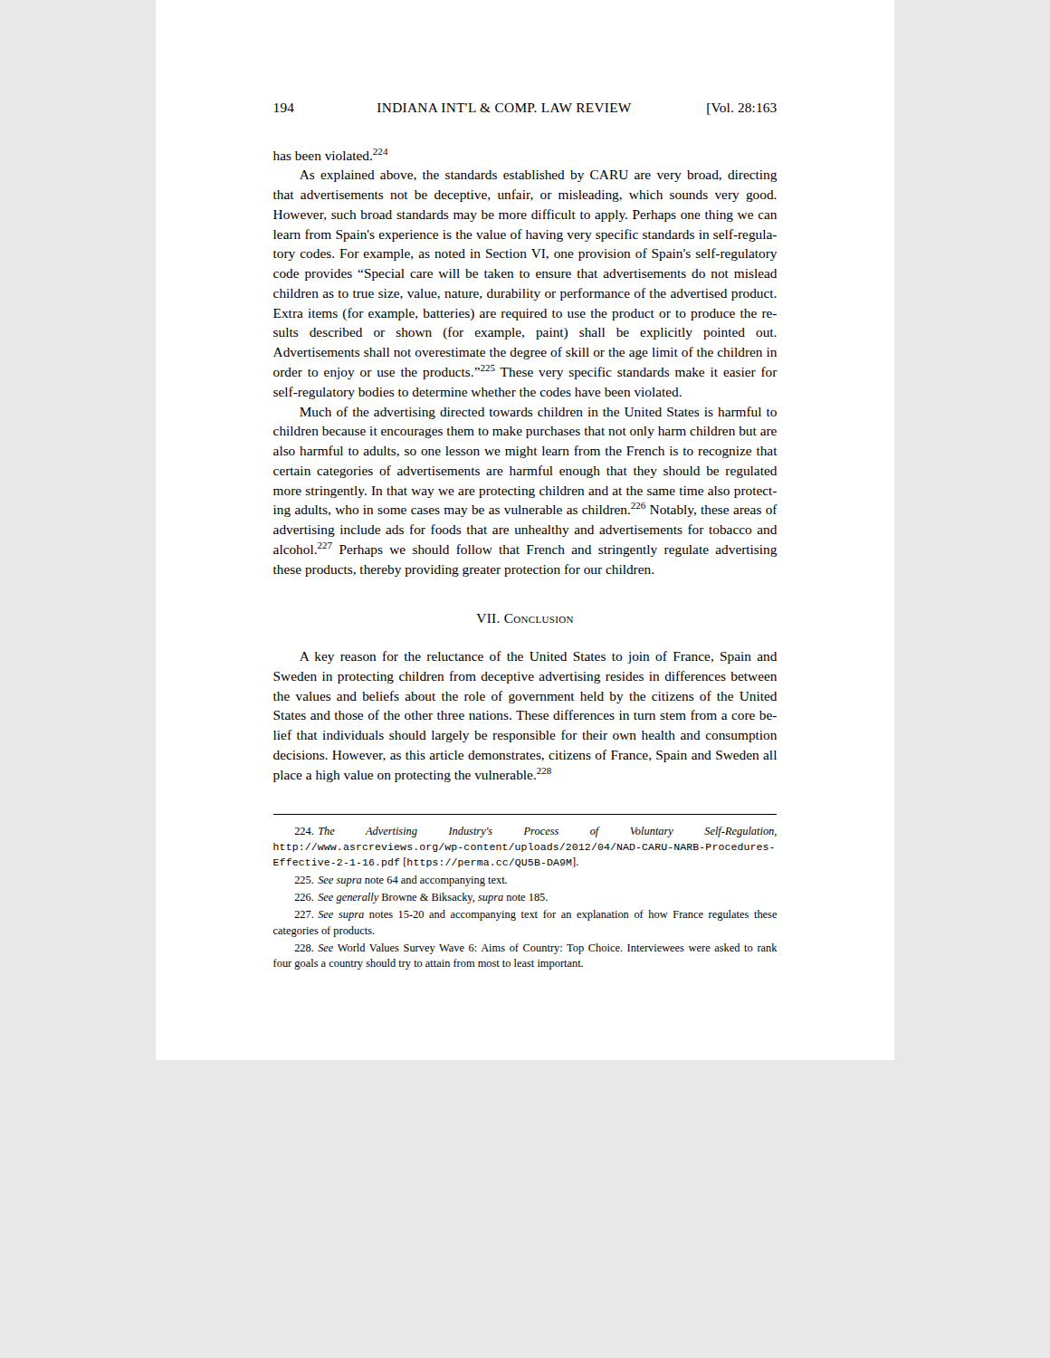194 INDIANA INT'L & COMP. LAW REVIEW [Vol. 28:163
has been violated.224
As explained above, the standards established by CARU are very broad, directing that advertisements not be deceptive, unfair, or misleading, which sounds very good. However, such broad standards may be more difficult to apply. Perhaps one thing we can learn from Spain's experience is the value of having very specific standards in self-regulatory codes. For example, as noted in Section VI, one provision of Spain's self-regulatory code provides “Special care will be taken to ensure that advertisements do not mislead children as to true size, value, nature, durability or performance of the advertised product. Extra items (for example, batteries) are required to use the product or to produce the results described or shown (for example, paint) shall be explicitly pointed out. Advertisements shall not overestimate the degree of skill or the age limit of the children in order to enjoy or use the products.”225 These very specific standards make it easier for self-regulatory bodies to determine whether the codes have been violated.
Much of the advertising directed towards children in the United States is harmful to children because it encourages them to make purchases that not only harm children but are also harmful to adults, so one lesson we might learn from the French is to recognize that certain categories of advertisements are harmful enough that they should be regulated more stringently. In that way we are protecting children and at the same time also protecting adults, who in some cases may be as vulnerable as children.226 Notably, these areas of advertising include ads for foods that are unhealthy and advertisements for tobacco and alcohol.227 Perhaps we should follow that French and stringently regulate advertising these products, thereby providing greater protection for our children.
VII. Conclusion
A key reason for the reluctance of the United States to join of France, Spain and Sweden in protecting children from deceptive advertising resides in differences between the values and beliefs about the role of government held by the citizens of the United States and those of the other three nations. These differences in turn stem from a core belief that individuals should largely be responsible for their own health and consumption decisions. However, as this article demonstrates, citizens of France, Spain and Sweden all place a high value on protecting the vulnerable.228
224. The Advertising Industry's Process of Voluntary Self-Regulation, http://www.asrcreviews.org/wp-content/uploads/2012/04/NAD-CARU-NARB-Procedures-Effective-2-1-16.pdf [https://perma.cc/QU5B-DA9M].
225. See supra note 64 and accompanying text.
226. See generally Browne & Biksacky, supra note 185.
227. See supra notes 15-20 and accompanying text for an explanation of how France regulates these categories of products.
228. See World Values Survey Wave 6: Aims of Country: Top Choice. Interviewees were asked to rank four goals a country should try to attain from most to least important.